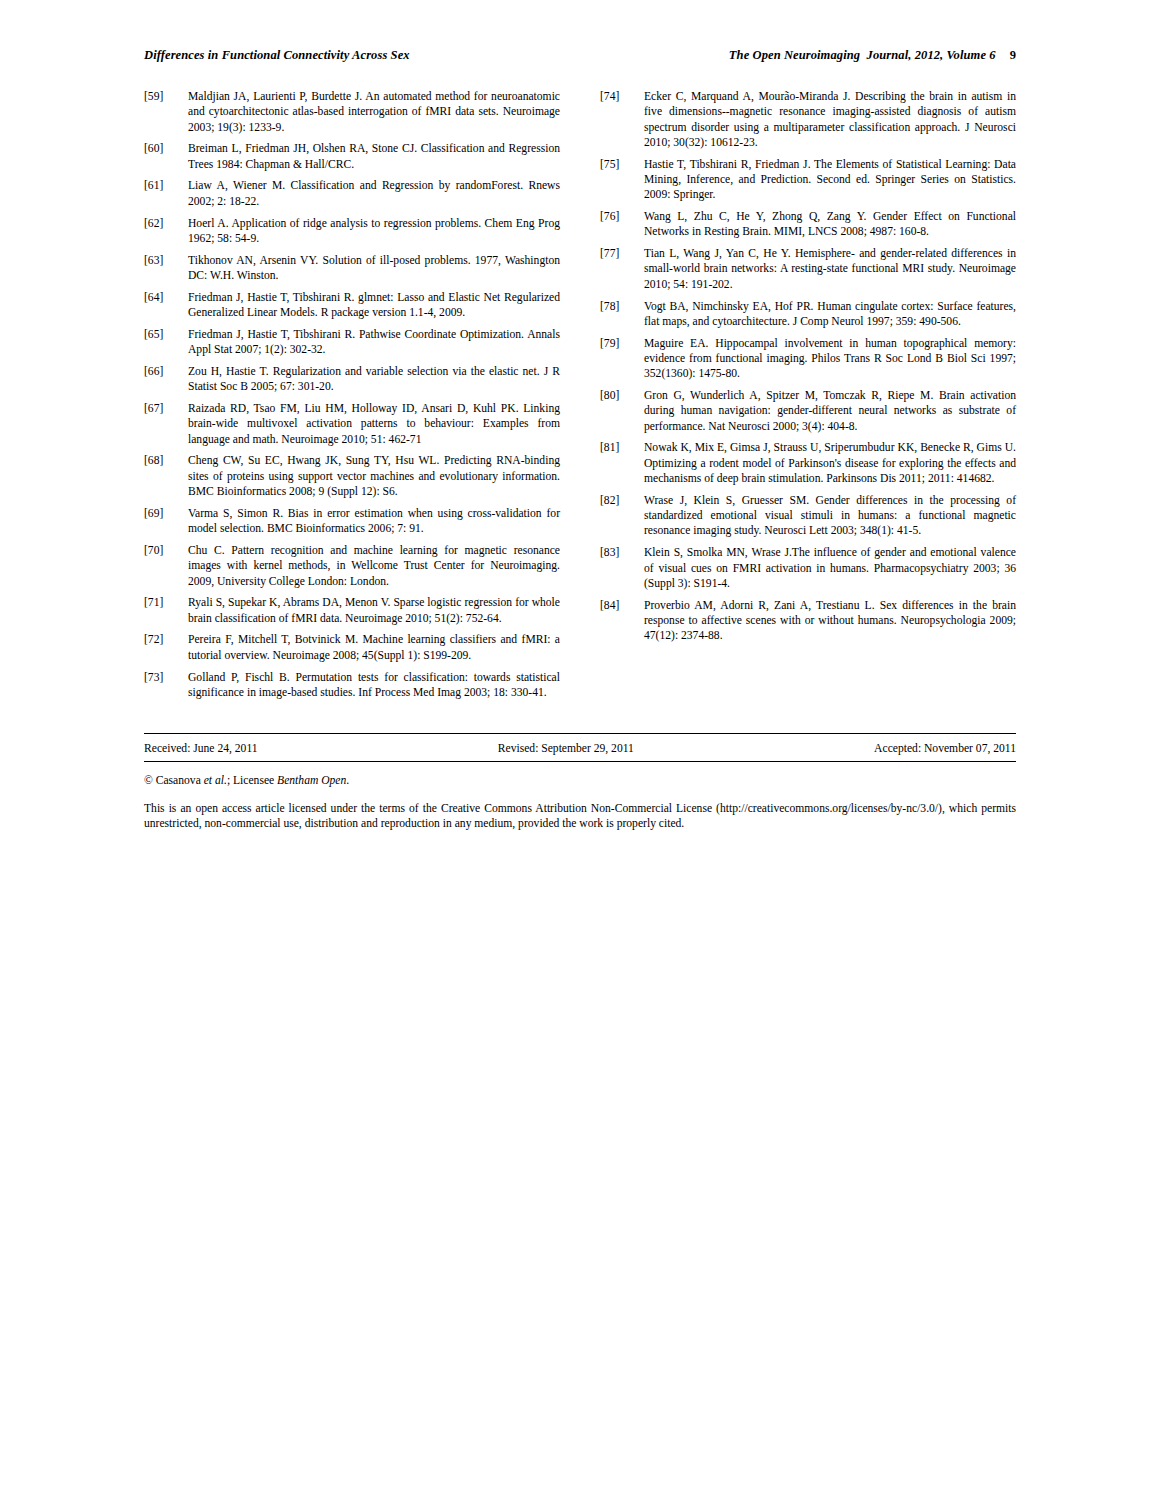Differences in Functional Connectivity Across Sex
The Open Neuroimaging Journal, 2012, Volume 69
[59] Maldjian JA, Laurienti P, Burdette J. An automated method for neuroanatomic and cytoarchitectonic atlas-based interrogation of fMRI data sets. Neuroimage 2003; 19(3): 1233-9.
[60] Breiman L, Friedman JH, Olshen RA, Stone CJ. Classification and Regression Trees 1984: Chapman & Hall/CRC.
[61] Liaw A, Wiener M. Classification and Regression by randomForest. Rnews 2002; 2: 18-22.
[62] Hoerl A. Application of ridge analysis to regression problems. Chem Eng Prog 1962; 58: 54-9.
[63] Tikhonov AN, Arsenin VY. Solution of ill-posed problems. 1977, Washington DC: W.H. Winston.
[64] Friedman J, Hastie T, Tibshirani R. glmnet: Lasso and Elastic Net Regularized Generalized Linear Models. R package version 1.1-4, 2009.
[65] Friedman J, Hastie T, Tibshirani R. Pathwise Coordinate Optimization. Annals Appl Stat 2007; 1(2): 302-32.
[66] Zou H, Hastie T. Regularization and variable selection via the elastic net. J R Statist Soc B 2005; 67: 301-20.
[67] Raizada RD, Tsao FM, Liu HM, Holloway ID, Ansari D, Kuhl PK. Linking brain-wide multivoxel activation patterns to behaviour: Examples from language and math. Neuroimage 2010; 51: 462-71
[68] Cheng CW, Su EC, Hwang JK, Sung TY, Hsu WL. Predicting RNA-binding sites of proteins using support vector machines and evolutionary information. BMC Bioinformatics 2008; 9 (Suppl 12): S6.
[69] Varma S, Simon R. Bias in error estimation when using cross-validation for model selection. BMC Bioinformatics 2006; 7: 91.
[70] Chu C. Pattern recognition and machine learning for magnetic resonance images with kernel methods, in Wellcome Trust Center for Neuroimaging. 2009, University College London: London.
[71] Ryali S, Supekar K, Abrams DA, Menon V. Sparse logistic regression for whole brain classification of fMRI data. Neuroimage 2010; 51(2): 752-64.
[72] Pereira F, Mitchell T, Botvinick M. Machine learning classifiers and fMRI: a tutorial overview. Neuroimage 2008; 45(Suppl 1): S199-209.
[73] Golland P, Fischl B. Permutation tests for classification: towards statistical significance in image-based studies. Inf Process Med Imag 2003; 18: 330-41.
[74] Ecker C, Marquand A, Mourão-Miranda J. Describing the brain in autism in five dimensions--magnetic resonance imaging-assisted diagnosis of autism spectrum disorder using a multiparameter classification approach. J Neurosci 2010; 30(32): 10612-23.
[75] Hastie T, Tibshirani R, Friedman J. The Elements of Statistical Learning: Data Mining, Inference, and Prediction. Second ed. Springer Series on Statistics. 2009: Springer.
[76] Wang L, Zhu C, He Y, Zhong Q, Zang Y. Gender Effect on Functional Networks in Resting Brain. MIMI, LNCS 2008; 4987: 160-8.
[77] Tian L, Wang J, Yan C, He Y. Hemisphere- and gender-related differences in small-world brain networks: A resting-state functional MRI study. Neuroimage 2010; 54: 191-202.
[78] Vogt BA, Nimchinsky EA, Hof PR. Human cingulate cortex: Surface features, flat maps, and cytoarchitecture. J Comp Neurol 1997; 359: 490-506.
[79] Maguire EA. Hippocampal involvement in human topographical memory: evidence from functional imaging. Philos Trans R Soc Lond B Biol Sci 1997; 352(1360): 1475-80.
[80] Gron G, Wunderlich A, Spitzer M, Tomczak R, Riepe M. Brain activation during human navigation: gender-different neural networks as substrate of performance. Nat Neurosci 2000; 3(4): 404-8.
[81] Nowak K, Mix E, Gimsa J, Strauss U, Sriperumbudur KK, Benecke R, Gims U. Optimizing a rodent model of Parkinson's disease for exploring the effects and mechanisms of deep brain stimulation. Parkinsons Dis 2011; 2011: 414682.
[82] Wrase J, Klein S, Gruesser SM. Gender differences in the processing of standardized emotional visual stimuli in humans: a functional magnetic resonance imaging study. Neurosci Lett 2003; 348(1): 41-5.
[83] Klein S, Smolka MN, Wrase J.The influence of gender and emotional valence of visual cues on FMRI activation in humans. Pharmacopsychiatry 2003; 36 (Suppl 3): S191-4.
[84] Proverbio AM, Adorni R, Zani A, Trestianu L. Sex differences in the brain response to affective scenes with or without humans. Neuropsychologia 2009; 47(12): 2374-88.
Received: June 24, 2011 Revised: September 29, 2011 Accepted: November 07, 2011
© Casanova et al.; Licensee Bentham Open.
This is an open access article licensed under the terms of the Creative Commons Attribution Non-Commercial License (http://creativecommons.org/licenses/by-nc/3.0/), which permits unrestricted, non-commercial use, distribution and reproduction in any medium, provided the work is properly cited.